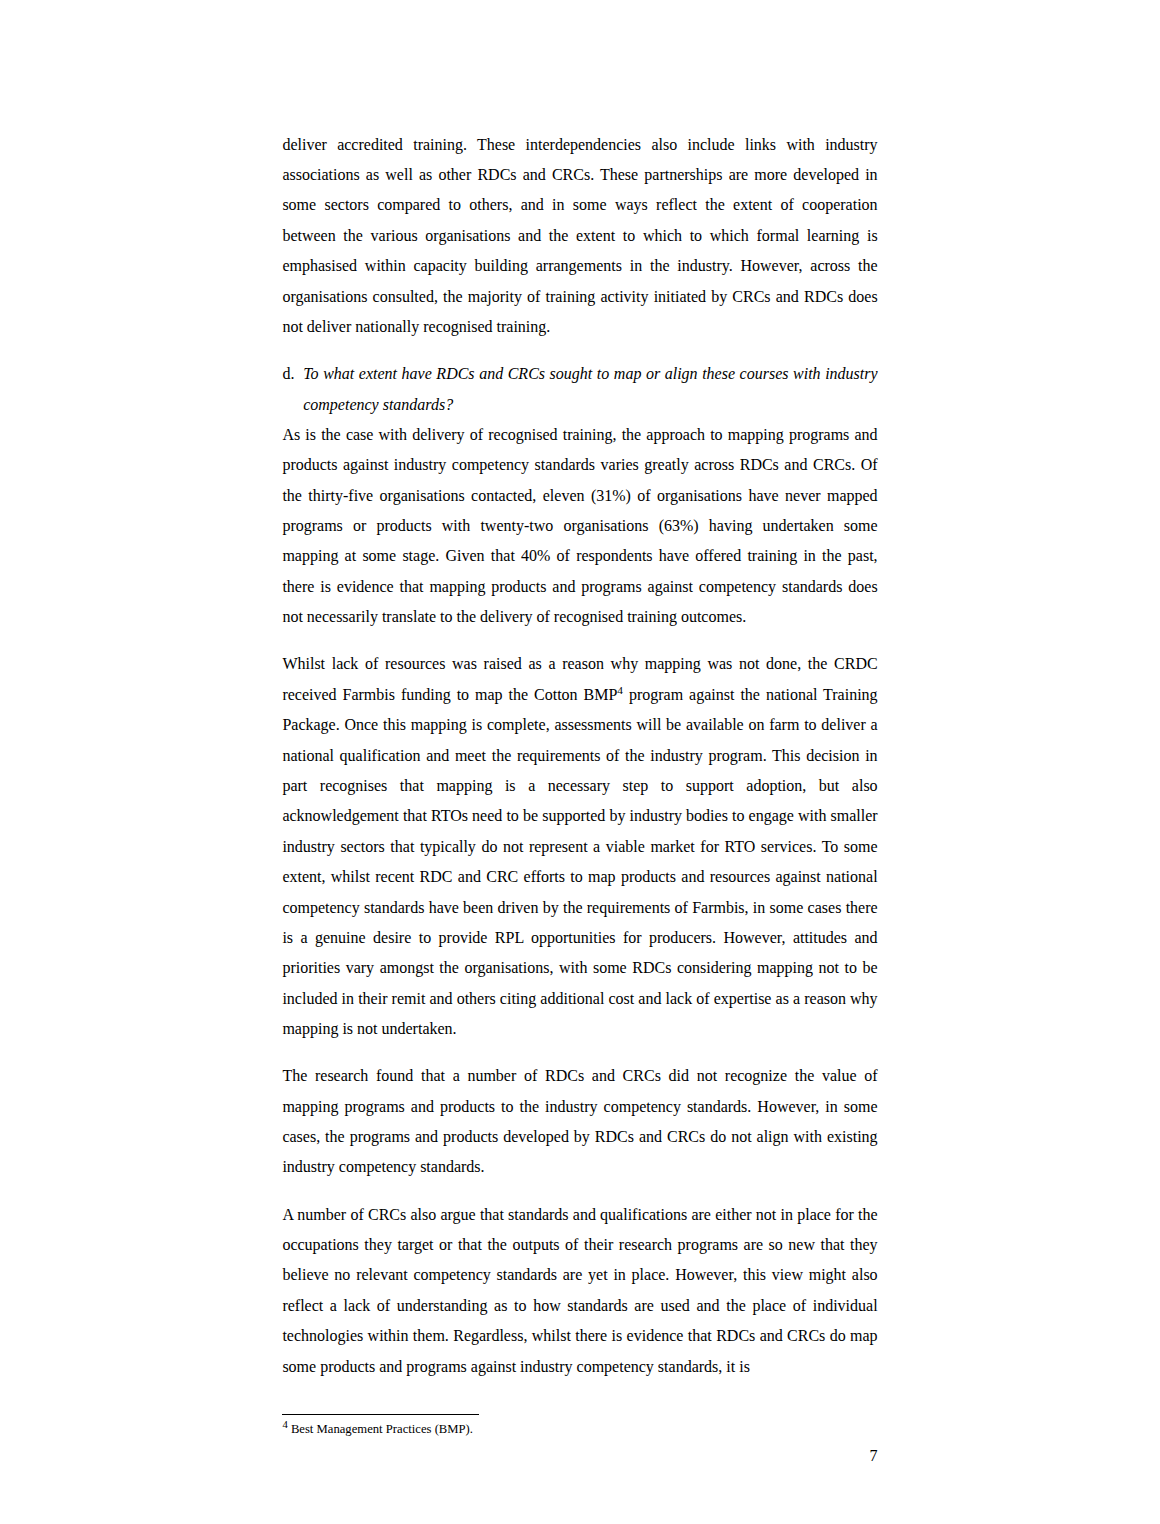deliver accredited training. These interdependencies also include links with industry associations as well as other RDCs and CRCs. These partnerships are more developed in some sectors compared to others, and in some ways reflect the extent of cooperation between the various organisations and the extent to which to which formal learning is emphasised within capacity building arrangements in the industry. However, across the organisations consulted, the majority of training activity initiated by CRCs and RDCs does not deliver nationally recognised training.
d. To what extent have RDCs and CRCs sought to map or align these courses with industry competency standards?
As is the case with delivery of recognised training, the approach to mapping programs and products against industry competency standards varies greatly across RDCs and CRCs. Of the thirty-five organisations contacted, eleven (31%) of organisations have never mapped programs or products with twenty-two organisations (63%) having undertaken some mapping at some stage. Given that 40% of respondents have offered training in the past, there is evidence that mapping products and programs against competency standards does not necessarily translate to the delivery of recognised training outcomes.
Whilst lack of resources was raised as a reason why mapping was not done, the CRDC received Farmbis funding to map the Cotton BMP4 program against the national Training Package. Once this mapping is complete, assessments will be available on farm to deliver a national qualification and meet the requirements of the industry program. This decision in part recognises that mapping is a necessary step to support adoption, but also acknowledgement that RTOs need to be supported by industry bodies to engage with smaller industry sectors that typically do not represent a viable market for RTO services. To some extent, whilst recent RDC and CRC efforts to map products and resources against national competency standards have been driven by the requirements of Farmbis, in some cases there is a genuine desire to provide RPL opportunities for producers. However, attitudes and priorities vary amongst the organisations, with some RDCs considering mapping not to be included in their remit and others citing additional cost and lack of expertise as a reason why mapping is not undertaken.
The research found that a number of RDCs and CRCs did not recognize the value of mapping programs and products to the industry competency standards. However, in some cases, the programs and products developed by RDCs and CRCs do not align with existing industry competency standards.
A number of CRCs also argue that standards and qualifications are either not in place for the occupations they target or that the outputs of their research programs are so new that they believe no relevant competency standards are yet in place. However, this view might also reflect a lack of understanding as to how standards are used and the place of individual technologies within them. Regardless, whilst there is evidence that RDCs and CRCs do map some products and programs against industry competency standards, it is
4 Best Management Practices (BMP).
7